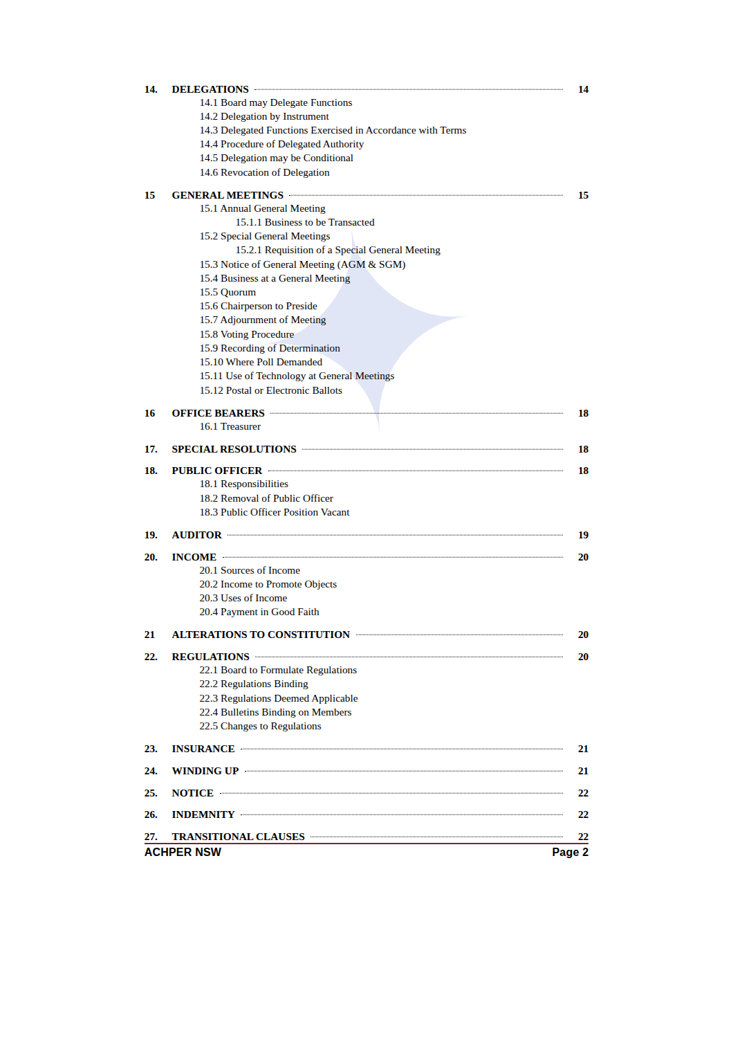✦
14. DELEGATIONS 14
14.1 Board may Delegate Functions
14.2 Delegation by Instrument
14.3 Delegated Functions Exercised in Accordance with Terms
14.4 Procedure of Delegated Authority
14.5 Delegation may be Conditional
14.6 Revocation of Delegation
15 GENERAL MEETINGS 15
15.1 Annual General Meeting
15.1.1 Business to be Transacted
15.2 Special General Meetings
15.2.1 Requisition of a Special General Meeting
15.3 Notice of General Meeting (AGM & SGM)
15.4 Business at a General Meeting
15.5 Quorum
15.6 Chairperson to Preside
15.7 Adjournment of Meeting
15.8 Voting Procedure
15.9 Recording of Determination
15.10 Where Poll Demanded
15.11 Use of Technology at General Meetings
15.12 Postal or Electronic Ballots
16 OFFICE BEARERS 18
16.1 Treasurer
17. SPECIAL RESOLUTIONS 18
18. PUBLIC OFFICER 18
18.1 Responsibilities
18.2 Removal of Public Officer
18.3 Public Officer Position Vacant
19. AUDITOR 19
20. INCOME 20
20.1 Sources of Income
20.2 Income to Promote Objects
20.3 Uses of Income
20.4 Payment in Good Faith
21 ALTERATIONS TO CONSTITUTION 20
22. REGULATIONS 20
22.1 Board to Formulate Regulations
22.2 Regulations Binding
22.3 Regulations Deemed Applicable
22.4 Bulletins Binding on Members
22.5 Changes to Regulations
23. INSURANCE 21
24. WINDING UP 21
25. NOTICE 22
26. INDEMNITY 22
27. TRANSITIONAL CLAUSES 22
ACHPER NSW Page 2